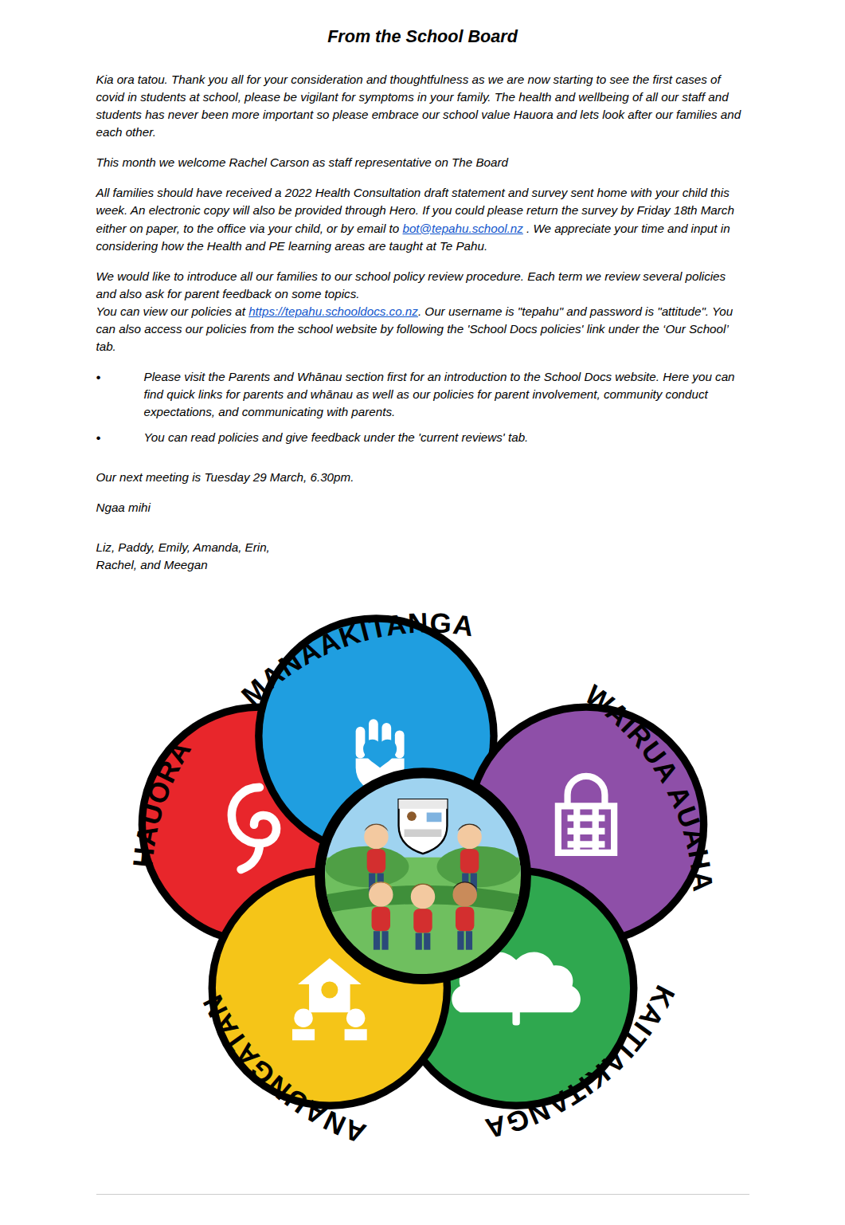From the School Board
Kia ora tatou. Thank you all for your consideration and thoughtfulness as we are now starting to see the first cases of covid in students at school, please be vigilant for symptoms in your family. The health and wellbeing of all our staff and students has never been more important so please embrace our school value Hauora and lets look after our families and each other.
This month we welcome Rachel Carson as staff representative on The Board
All families should have received a 2022 Health Consultation draft statement and survey sent home with your child this week. An electronic copy will also be provided through Hero. If you could please return the survey by Friday 18th March either on paper, to the office via your child, or by email to bot@tepahu.school.nz . We appreciate your time and input in considering how the Health and PE learning areas are taught at Te Pahu.
We would like to introduce all our families to our school policy review procedure. Each term we review several policies and also ask for parent feedback on some topics.
You can view our policies at https://tepahu.schooldocs.co.nz. Our username is "tepahu" and password is "attitude". You can also access our policies from the school website by following the 'School Docs policies' link under the ‘Our School’ tab.
Please visit the Parents and Whānau section first for an introduction to the School Docs website. Here you can find quick links for parents and whānau as well as our policies for parent involvement, community conduct expectations, and communicating with parents.
You can read policies and give feedback under the 'current reviews' tab.
Our next meeting is Tuesday 29 March, 6.30pm.
Ngaa mihi
Liz, Paddy, Emily, Amanda, Erin,
Rachel, and Meegan
HAUORA MANAAKITANGA WAIRUA AUAHA KAITIAKITANGA WHANAUNGATANGA